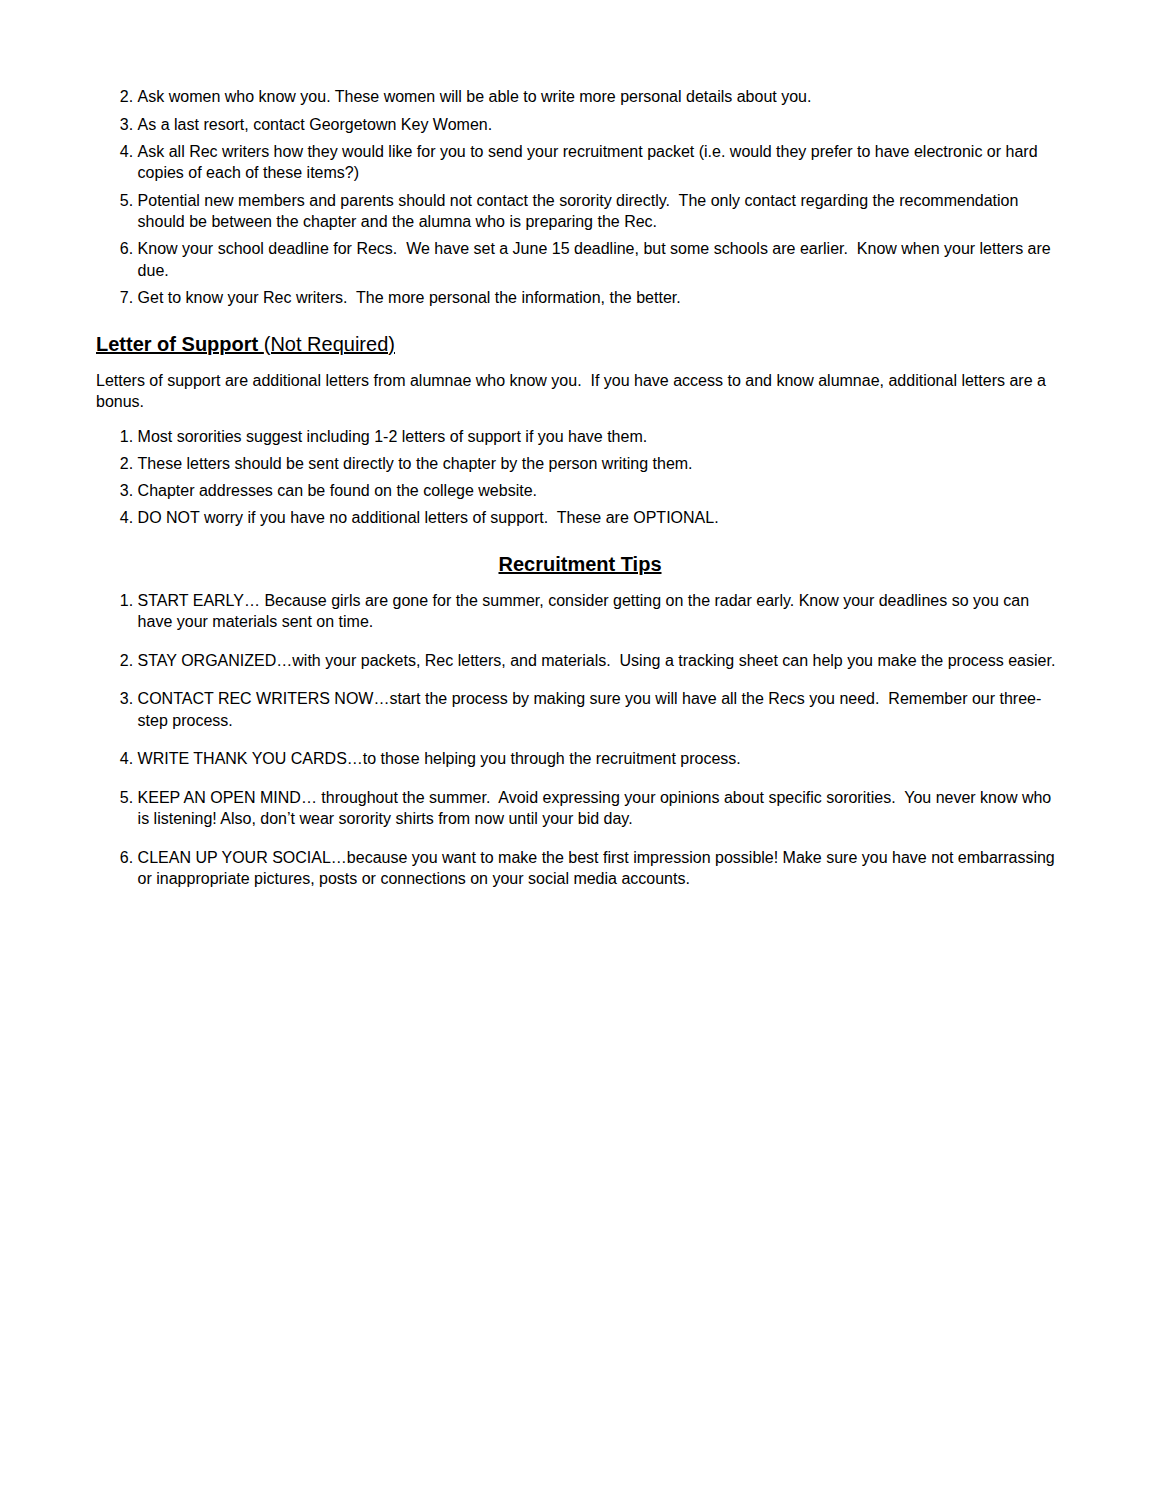Ask women who know you. These women will be able to write more personal details about you.
As a last resort, contact Georgetown Key Women.
Ask all Rec writers how they would like for you to send your recruitment packet (i.e. would they prefer to have electronic or hard copies of each of these items?)
Potential new members and parents should not contact the sorority directly. The only contact regarding the recommendation should be between the chapter and the alumna who is preparing the Rec.
Know your school deadline for Recs. We have set a June 15 deadline, but some schools are earlier. Know when your letters are due.
Get to know your Rec writers. The more personal the information, the better.
Letter of Support (Not Required)
Letters of support are additional letters from alumnae who know you. If you have access to and know alumnae, additional letters are a bonus.
Most sororities suggest including 1-2 letters of support if you have them.
These letters should be sent directly to the chapter by the person writing them.
Chapter addresses can be found on the college website.
DO NOT worry if you have no additional letters of support. These are OPTIONAL.
Recruitment Tips
START EARLY… Because girls are gone for the summer, consider getting on the radar early. Know your deadlines so you can have your materials sent on time.
STAY ORGANIZED…with your packets, Rec letters, and materials. Using a tracking sheet can help you make the process easier.
CONTACT REC WRITERS NOW…start the process by making sure you will have all the Recs you need. Remember our three-step process.
WRITE THANK YOU CARDS…to those helping you through the recruitment process.
KEEP AN OPEN MIND… throughout the summer. Avoid expressing your opinions about specific sororities. You never know who is listening! Also, don’t wear sorority shirts from now until your bid day.
CLEAN UP YOUR SOCIAL…because you want to make the best first impression possible! Make sure you have not embarrassing or inappropriate pictures, posts or connections on your social media accounts.